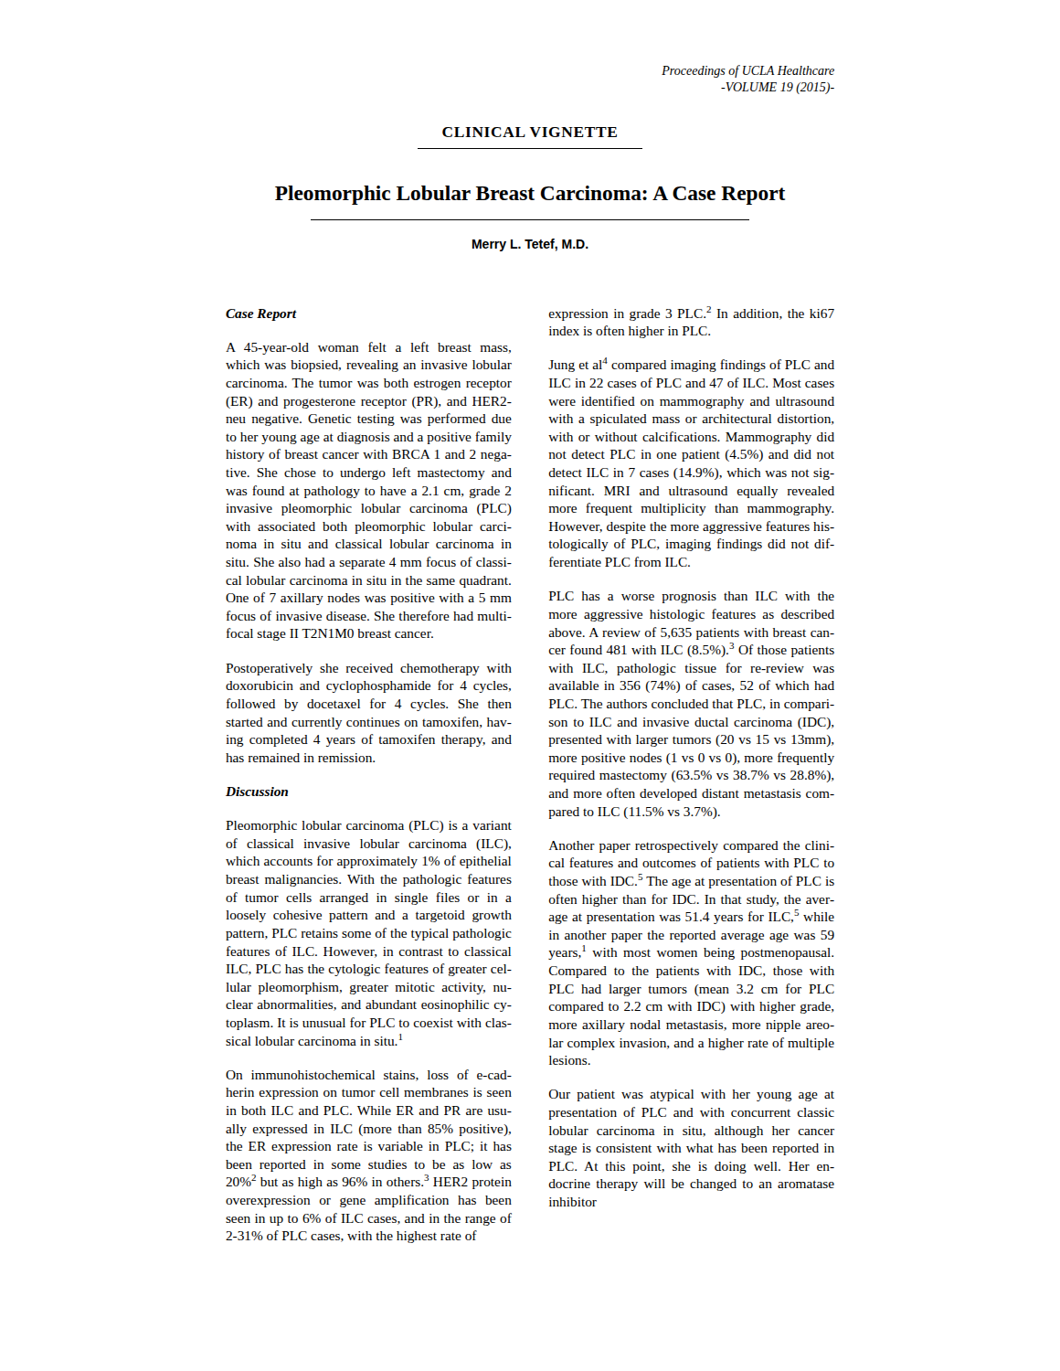Proceedings of UCLA Healthcare
-VOLUME 19 (2015)-
CLINICAL VIGNETTE
Pleomorphic Lobular Breast Carcinoma: A Case Report
Merry L. Tetef, M.D.
Case Report
A 45-year-old woman felt a left breast mass, which was biopsied, revealing an invasive lobular carcinoma. The tumor was both estrogen receptor (ER) and progesterone receptor (PR), and HER2-neu negative. Genetic testing was performed due to her young age at diagnosis and a positive family history of breast cancer with BRCA 1 and 2 negative. She chose to undergo left mastectomy and was found at pathology to have a 2.1 cm, grade 2 invasive pleomorphic lobular carcinoma (PLC) with associated both pleomorphic lobular carcinoma in situ and classical lobular carcinoma in situ. She also had a separate 4 mm focus of classical lobular carcinoma in situ in the same quadrant. One of 7 axillary nodes was positive with a 5 mm focus of invasive disease. She therefore had multifocal stage II T2N1M0 breast cancer.
Postoperatively she received chemotherapy with doxorubicin and cyclophosphamide for 4 cycles, followed by docetaxel for 4 cycles. She then started and currently continues on tamoxifen, having completed 4 years of tamoxifen therapy, and has remained in remission.
Discussion
Pleomorphic lobular carcinoma (PLC) is a variant of classical invasive lobular carcinoma (ILC), which accounts for approximately 1% of epithelial breast malignancies. With the pathologic features of tumor cells arranged in single files or in a loosely cohesive pattern and a targetoid growth pattern, PLC retains some of the typical pathologic features of ILC. However, in contrast to classical ILC, PLC has the cytologic features of greater cellular pleomorphism, greater mitotic activity, nuclear abnormalities, and abundant eosinophilic cytoplasm. It is unusual for PLC to coexist with classical lobular carcinoma in situ.1
On immunohistochemical stains, loss of e-cadherin expression on tumor cell membranes is seen in both ILC and PLC. While ER and PR are usually expressed in ILC (more than 85% positive), the ER expression rate is variable in PLC; it has been reported in some studies to be as low as 20%2 but as high as 96% in others.3 HER2 protein overexpression or gene amplification has been seen in up to 6% of ILC cases, and in the range of 2-31% of PLC cases, with the highest rate of
expression in grade 3 PLC.2 In addition, the ki67 index is often higher in PLC.
Jung et al4 compared imaging findings of PLC and ILC in 22 cases of PLC and 47 of ILC. Most cases were identified on mammography and ultrasound with a spiculated mass or architectural distortion, with or without calcifications. Mammography did not detect PLC in one patient (4.5%) and did not detect ILC in 7 cases (14.9%), which was not significant. MRI and ultrasound equally revealed more frequent multiplicity than mammography. However, despite the more aggressive features histologically of PLC, imaging findings did not differentiate PLC from ILC.
PLC has a worse prognosis than ILC with the more aggressive histologic features as described above. A review of 5,635 patients with breast cancer found 481 with ILC (8.5%).3 Of those patients with ILC, pathologic tissue for re-review was available in 356 (74%) of cases, 52 of which had PLC. The authors concluded that PLC, in comparison to ILC and invasive ductal carcinoma (IDC), presented with larger tumors (20 vs 15 vs 13mm), more positive nodes (1 vs 0 vs 0), more frequently required mastectomy (63.5% vs 38.7% vs 28.8%), and more often developed distant metastasis compared to ILC (11.5% vs 3.7%).
Another paper retrospectively compared the clinical features and outcomes of patients with PLC to those with IDC.5 The age at presentation of PLC is often higher than for IDC. In that study, the average at presentation was 51.4 years for ILC,5 while in another paper the reported average age was 59 years,1 with most women being postmenopausal. Compared to the patients with IDC, those with PLC had larger tumors (mean 3.2 cm for PLC compared to 2.2 cm with IDC) with higher grade, more axillary nodal metastasis, more nipple areolar complex invasion, and a higher rate of multiple lesions.
Our patient was atypical with her young age at presentation of PLC and with concurrent classic lobular carcinoma in situ, although her cancer stage is consistent with what has been reported in PLC. At this point, she is doing well. Her endocrine therapy will be changed to an aromatase inhibitor